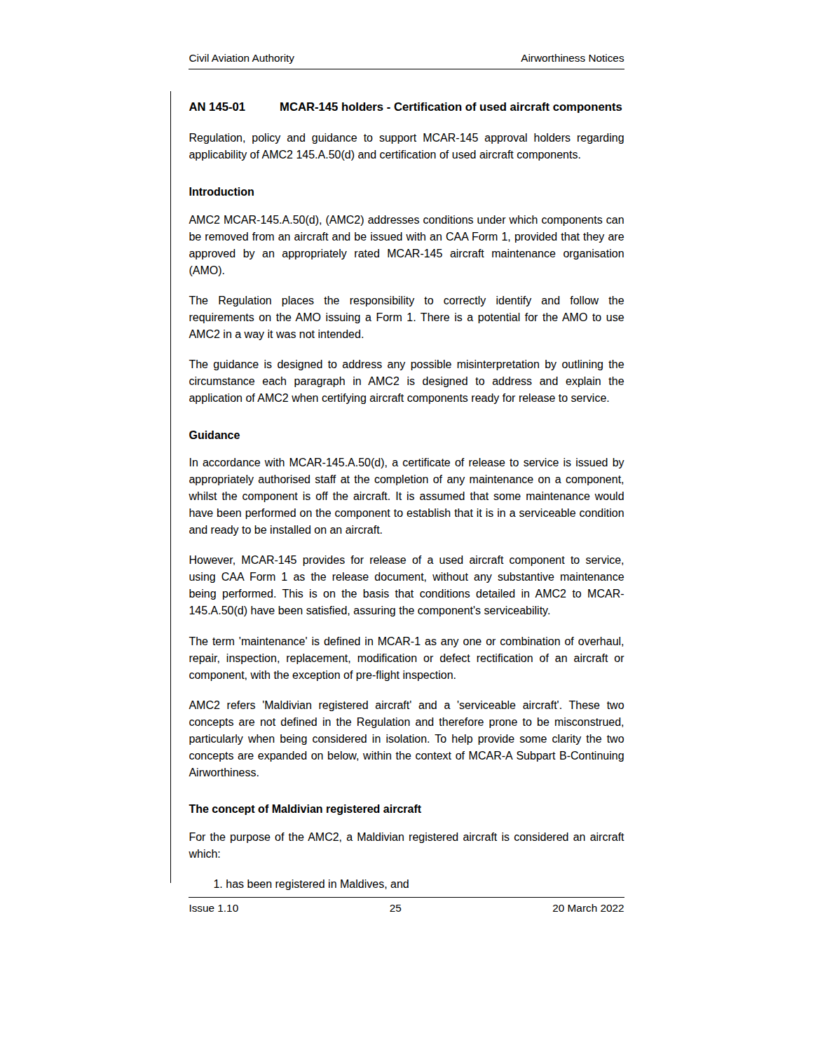Civil Aviation Authority Airworthiness Notices
AN 145-01 MCAR-145 holders - Certification of used aircraft components
Regulation, policy and guidance to support MCAR-145 approval holders regarding applicability of AMC2 145.A.50(d) and certification of used aircraft components.
Introduction
AMC2 MCAR-145.A.50(d), (AMC2) addresses conditions under which components can be removed from an aircraft and be issued with an CAA Form 1, provided that they are approved by an appropriately rated MCAR-145 aircraft maintenance organisation (AMO).
The Regulation places the responsibility to correctly identify and follow the requirements on the AMO issuing a Form 1. There is a potential for the AMO to use AMC2 in a way it was not intended.
The guidance is designed to address any possible misinterpretation by outlining the circumstance each paragraph in AMC2 is designed to address and explain the application of AMC2 when certifying aircraft components ready for release to service.
Guidance
In accordance with MCAR-145.A.50(d), a certificate of release to service is issued by appropriately authorised staff at the completion of any maintenance on a component, whilst the component is off the aircraft. It is assumed that some maintenance would have been performed on the component to establish that it is in a serviceable condition and ready to be installed on an aircraft.
However, MCAR-145 provides for release of a used aircraft component to service, using CAA Form 1 as the release document, without any substantive maintenance being performed. This is on the basis that conditions detailed in AMC2 to MCAR-145.A.50(d) have been satisfied, assuring the component's serviceability.
The term 'maintenance' is defined in MCAR-1 as any one or combination of overhaul, repair, inspection, replacement, modification or defect rectification of an aircraft or component, with the exception of pre-flight inspection.
AMC2 refers 'Maldivian registered aircraft' and a 'serviceable aircraft'. These two concepts are not defined in the Regulation and therefore prone to be misconstrued, particularly when being considered in isolation. To help provide some clarity the two concepts are expanded on below, within the context of MCAR-A Subpart B-Continuing Airworthiness.
The concept of Maldivian registered aircraft
For the purpose of the AMC2, a Maldivian registered aircraft is considered an aircraft which:
has been registered in Maldives, and
Issue 1.10 25 20 March 2022